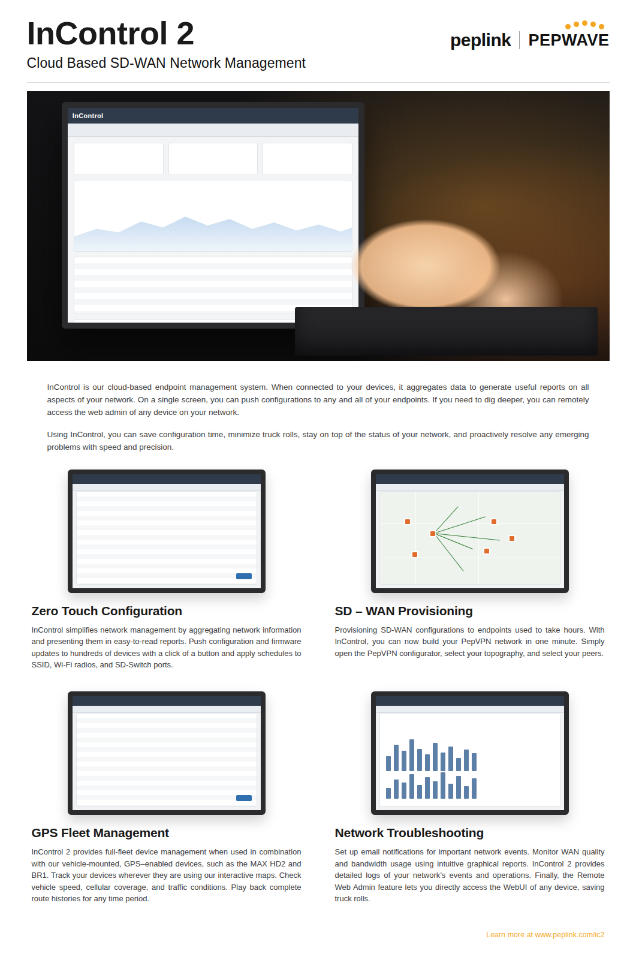InControl 2
Cloud Based SD-WAN Network Management
peplink PEPWAVE
InControl
InControl is our cloud-based endpoint management system. When connected to your devices, it aggregates data to generate useful reports on all aspects of your network. On a single screen, you can push configurations to any and all of your endpoints. If you need to dig deeper, you can remotely access the web admin of any device on your network.
Using InControl, you can save configuration time, minimize truck rolls, stay on top of the status of your network, and proactively resolve any emerging problems with speed and precision.
Zero Touch Configuration
InControl simplifies network management by aggregating network information and presenting them in easy-to-read reports. Push configuration and firmware updates to hundreds of devices with a click of a button and apply schedules to SSID, Wi-Fi radios, and SD-Switch ports.
SD – WAN Provisioning
Provisioning SD-WAN configurations to endpoints used to take hours. With InControl, you can now build your PepVPN network in one minute. Simply open the PepVPN configurator, select your topography, and select your peers.
GPS Fleet Management
InControl 2 provides full-fleet device management when used in combination with our vehicle-mounted, GPS–enabled devices, such as the MAX HD2 and BR1. Track your devices wherever they are using our interactive maps. Check vehicle speed, cellular coverage, and traffic conditions. Play back complete route histories for any time period.
Network Troubleshooting
Set up email notifications for important network events. Monitor WAN quality and bandwidth usage using intuitive graphical reports. InControl 2 provides detailed logs of your network’s events and operations. Finally, the Remote Web Admin feature lets you directly access the WebUI of any device, saving truck rolls.
Learn more at www.peplink.com/ic2